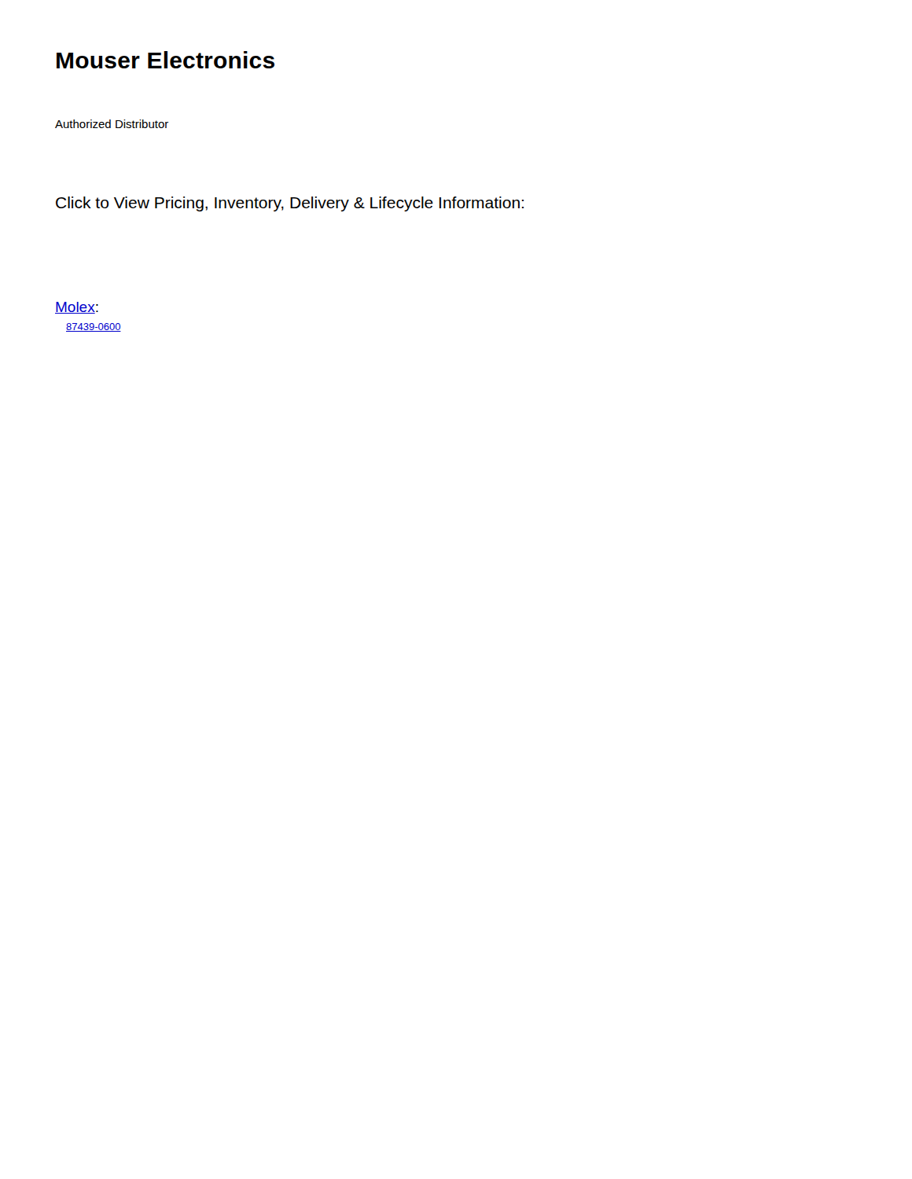Mouser Electronics
Authorized Distributor
Click to View Pricing, Inventory, Delivery & Lifecycle Information:
Molex:
87439-0600